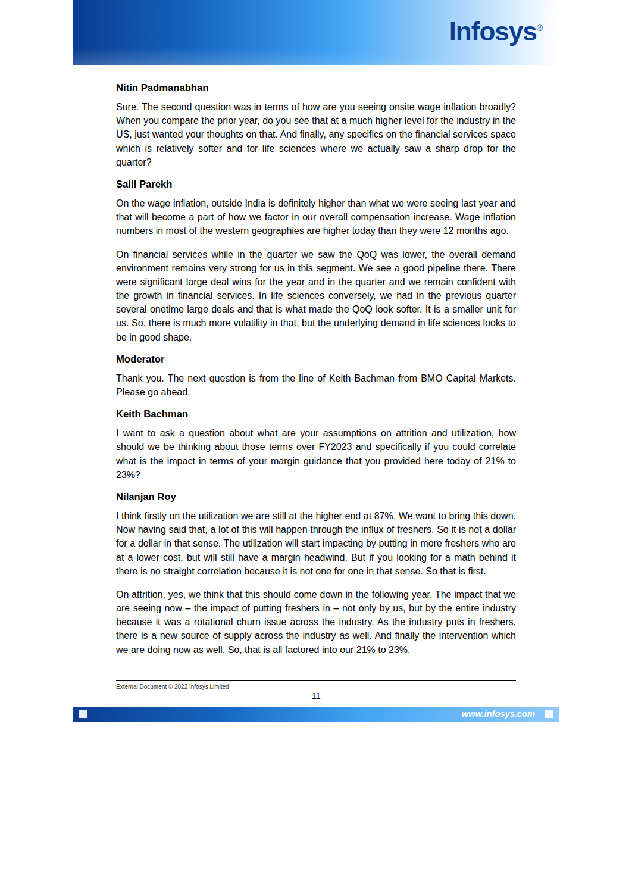Infosys®
Nitin Padmanabhan
Sure. The second question was in terms of how are you seeing onsite wage inflation broadly? When you compare the prior year, do you see that at a much higher level for the industry in the US, just wanted your thoughts on that. And finally, any specifics on the financial services space which is relatively softer and for life sciences where we actually saw a sharp drop for the quarter?
Salil Parekh
On the wage inflation, outside India is definitely higher than what we were seeing last year and that will become a part of how we factor in our overall compensation increase. Wage inflation numbers in most of the western geographies are higher today than they were 12 months ago.
On financial services while in the quarter we saw the QoQ was lower, the overall demand environment remains very strong for us in this segment. We see a good pipeline there. There were significant large deal wins for the year and in the quarter and we remain confident with the growth in financial services. In life sciences conversely, we had in the previous quarter several onetime large deals and that is what made the QoQ look softer. It is a smaller unit for us. So, there is much more volatility in that, but the underlying demand in life sciences looks to be in good shape.
Moderator
Thank you. The next question is from the line of Keith Bachman from BMO Capital Markets. Please go ahead.
Keith Bachman
I want to ask a question about what are your assumptions on attrition and utilization, how should we be thinking about those terms over FY2023 and specifically if you could correlate what is the impact in terms of your margin guidance that you provided here today of 21% to 23%?
Nilanjan Roy
I think firstly on the utilization we are still at the higher end at 87%. We want to bring this down. Now having said that, a lot of this will happen through the influx of freshers. So it is not a dollar for a dollar in that sense. The utilization will start impacting by putting in more freshers who are at a lower cost, but will still have a margin headwind. But if you looking for a math behind it there is no straight correlation because it is not one for one in that sense. So that is first.
On attrition, yes, we think that this should come down in the following year. The impact that we are seeing now – the impact of putting freshers in – not only by us, but by the entire industry because it was a rotational churn issue across the industry. As the industry puts in freshers, there is a new source of supply across the industry as well. And finally the intervention which we are doing now as well. So, that is all factored into our 21% to 23%.
External Document © 2022 Infosys Limited
11
www.infosys.com